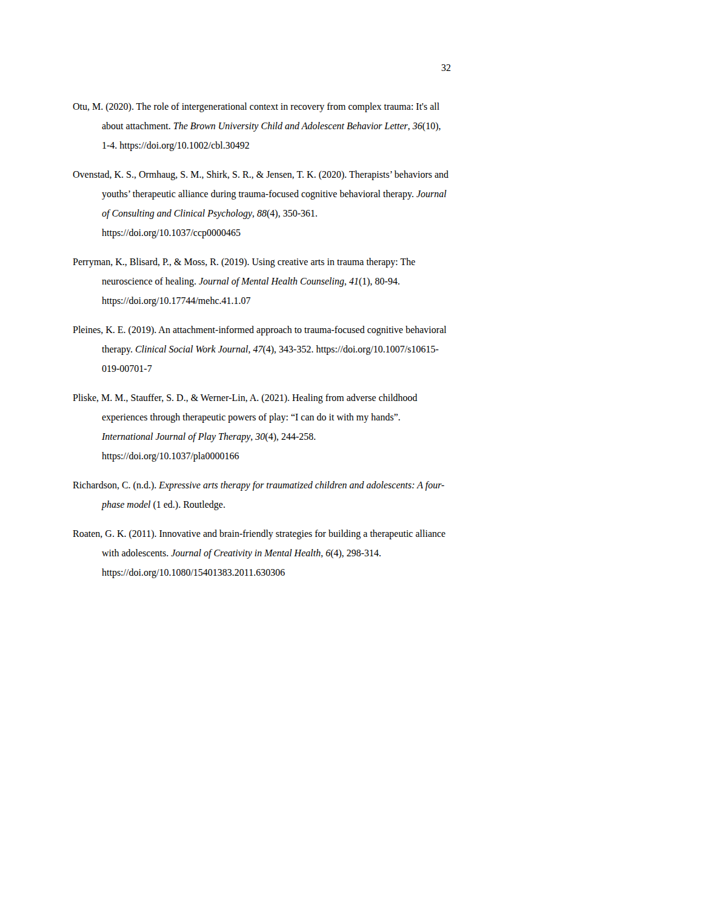32
Otu, M. (2020). The role of intergenerational context in recovery from complex trauma: It's all about attachment. The Brown University Child and Adolescent Behavior Letter, 36(10), 1-4. https://doi.org/10.1002/cbl.30492
Ovenstad, K. S., Ormhaug, S. M., Shirk, S. R., & Jensen, T. K. (2020). Therapists’ behaviors and youths’ therapeutic alliance during trauma-focused cognitive behavioral therapy. Journal of Consulting and Clinical Psychology, 88(4), 350-361. https://doi.org/10.1037/ccp0000465
Perryman, K., Blisard, P., & Moss, R. (2019). Using creative arts in trauma therapy: The neuroscience of healing. Journal of Mental Health Counseling, 41(1), 80-94. https://doi.org/10.17744/mehc.41.1.07
Pleines, K. E. (2019). An attachment-informed approach to trauma-focused cognitive behavioral therapy. Clinical Social Work Journal, 47(4), 343-352. https://doi.org/10.1007/s10615-019-00701-7
Pliske, M. M., Stauffer, S. D., & Werner-Lin, A. (2021). Healing from adverse childhood experiences through therapeutic powers of play: “I can do it with my hands”. International Journal of Play Therapy, 30(4), 244-258. https://doi.org/10.1037/pla0000166
Richardson, C. (n.d.). Expressive arts therapy for traumatized children and adolescents: A four-phase model (1 ed.). Routledge.
Roaten, G. K. (2011). Innovative and brain-friendly strategies for building a therapeutic alliance with adolescents. Journal of Creativity in Mental Health, 6(4), 298-314. https://doi.org/10.1080/15401383.2011.630306